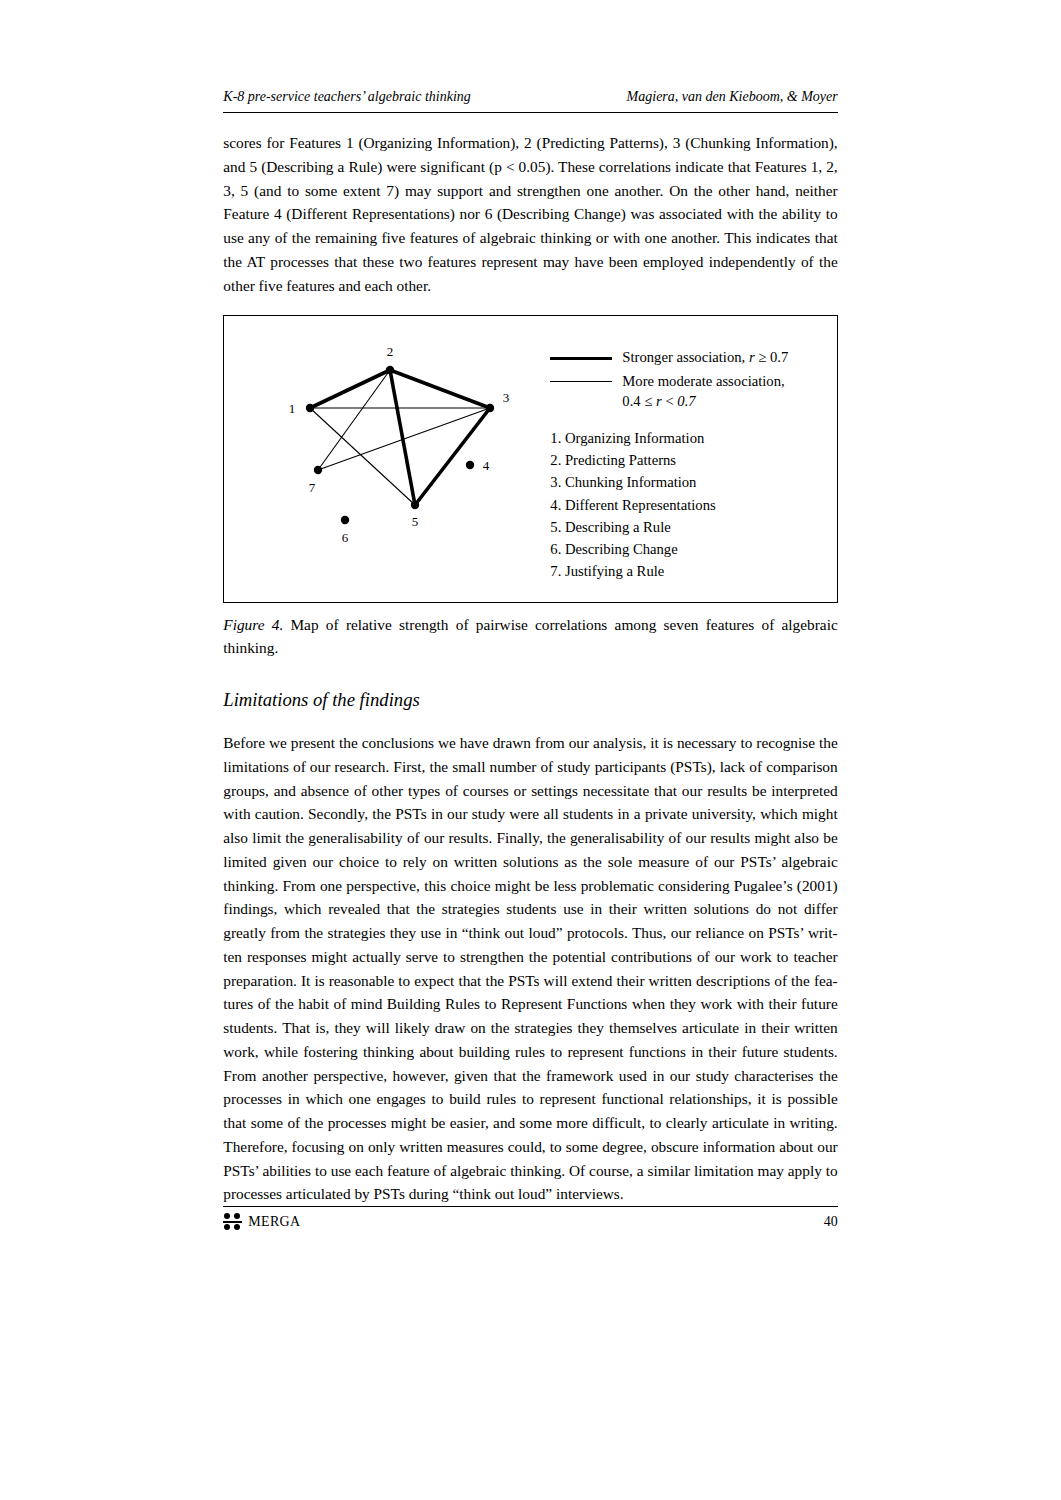K-8 pre-service teachers’ algebraic thinking
Magiera, van den Kieboom, & Moyer
scores for Features 1 (Organizing Information), 2 (Predicting Patterns), 3 (Chunking Information), and 5 (Describing a Rule) were significant (p < 0.05). These correlations indicate that Features 1, 2, 3, 5 (and to some extent 7) may support and strengthen one another. On the other hand, neither Feature 4 (Different Representations) nor 6 (Describing Change) was associated with the ability to use any of the remaining five features of algebraic thinking or with one another. This indicates that the AT processes that these two features represent may have been employed independently of the other five features and each other.
Node coordinates: 1: (70, 78) 2: (150, 40) 3: (250, 78) 4: (230, 135) 5: (175, 175) 6: (105, 190) 7: (78, 140) 2 1 3 4 5 6 7
Stronger association, r ≥ 0.7
More moderate association,
0.4 ≤ r < 0.7
1. Organizing Information
2. Predicting Patterns
3. Chunking Information
4. Different Representations
5. Describing a Rule
6. Describing Change
7. Justifying a Rule
Figure 4. Map of relative strength of pairwise correlations among seven features of algebraic thinking.
Limitations of the findings
Before we present the conclusions we have drawn from our analysis, it is necessary to recognise the limitations of our research. First, the small number of study participants (PSTs), lack of comparison groups, and absence of other types of courses or settings necessitate that our results be interpreted with caution. Secondly, the PSTs in our study were all students in a private university, which might also limit the generalisability of our results. Finally, the generalisability of our results might also be limited given our choice to rely on written solutions as the sole measure of our PSTs’ algebraic thinking. From one perspective, this choice might be less problematic considering Pugalee’s (2001) findings, which revealed that the strategies students use in their written solutions do not differ greatly from the strategies they use in “think out loud” protocols. Thus, our reliance on PSTs’ written responses might actually serve to strengthen the potential contributions of our work to teacher preparation. It is reasonable to expect that the PSTs will extend their written descriptions of the features of the habit of mind Building Rules to Represent Functions when they work with their future students. That is, they will likely draw on the strategies they themselves articulate in their written work, while fostering thinking about building rules to represent functions in their future students. From another perspective, however, given that the framework used in our study characterises the processes in which one engages to build rules to represent functional relationships, it is possible that some of the processes might be easier, and some more difficult, to clearly articulate in writing. Therefore, focusing on only written measures could, to some degree, obscure information about our PSTs’ abilities to use each feature of algebraic thinking. Of course, a similar limitation may apply to processes articulated by PSTs during “think out loud” interviews.
MERGA
40